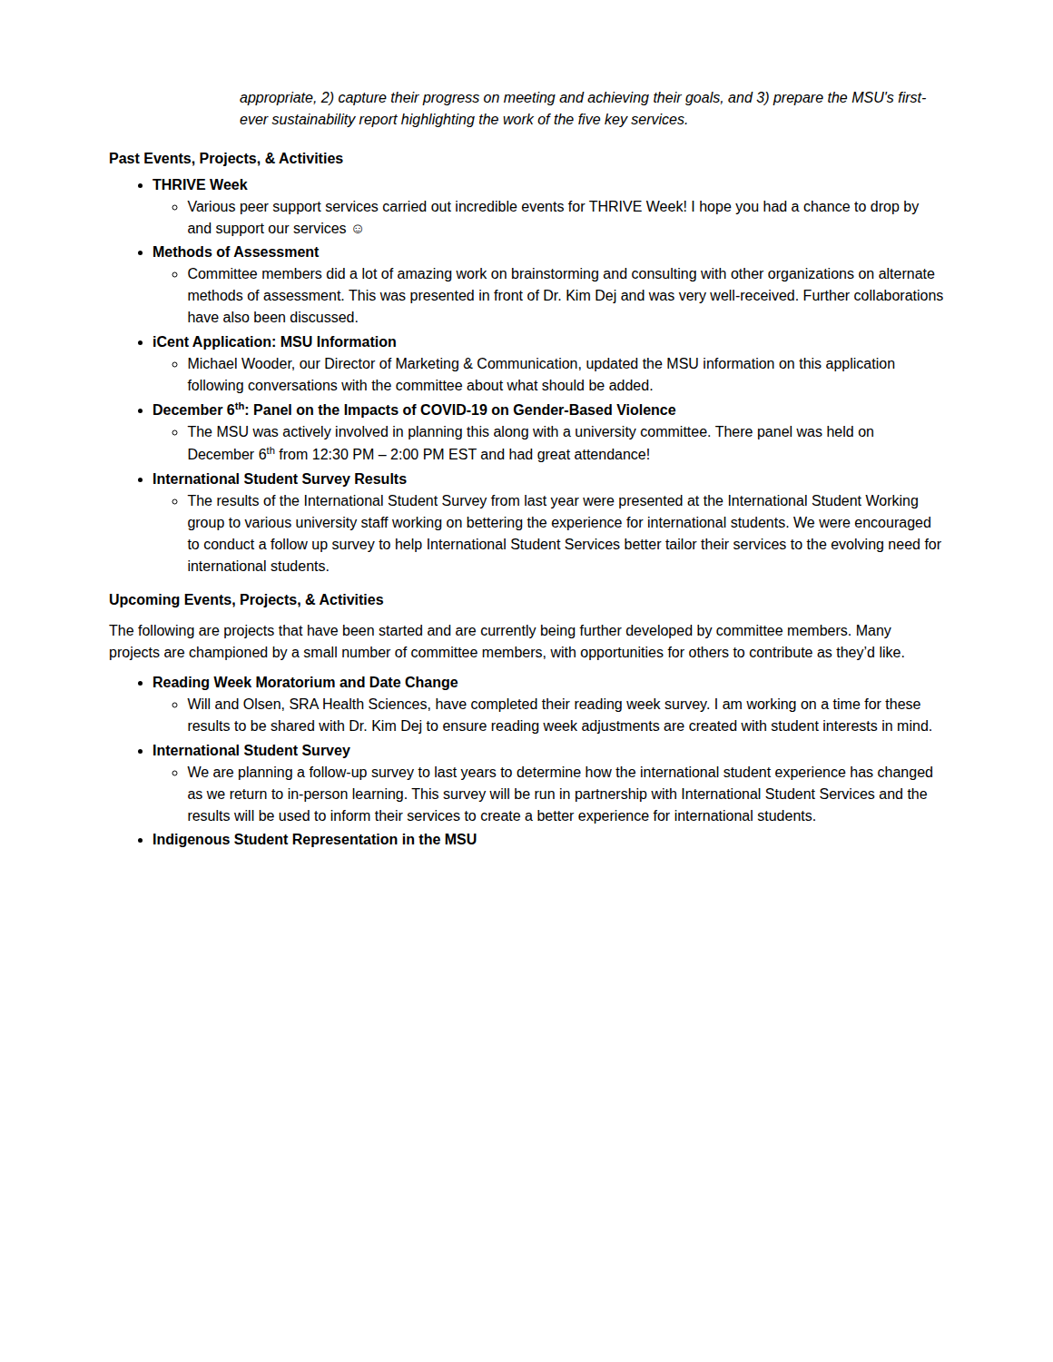appropriate, 2) capture their progress on meeting and achieving their goals, and 3) prepare the MSU's first-ever sustainability report highlighting the work of the five key services.
Past Events, Projects, & Activities
THRIVE Week
Various peer support services carried out incredible events for THRIVE Week! I hope you had a chance to drop by and support our services ☺
Methods of Assessment
Committee members did a lot of amazing work on brainstorming and consulting with other organizations on alternate methods of assessment. This was presented in front of Dr. Kim Dej and was very well-received. Further collaborations have also been discussed.
iCent Application: MSU Information
Michael Wooder, our Director of Marketing & Communication, updated the MSU information on this application following conversations with the committee about what should be added.
December 6th: Panel on the Impacts of COVID-19 on Gender-Based Violence
The MSU was actively involved in planning this along with a university committee. There panel was held on December 6th from 12:30 PM – 2:00 PM EST and had great attendance!
International Student Survey Results
The results of the International Student Survey from last year were presented at the International Student Working group to various university staff working on bettering the experience for international students. We were encouraged to conduct a follow up survey to help International Student Services better tailor their services to the evolving need for international students.
Upcoming Events, Projects, & Activities
The following are projects that have been started and are currently being further developed by committee members. Many projects are championed by a small number of committee members, with opportunities for others to contribute as they’d like.
Reading Week Moratorium and Date Change
Will and Olsen, SRA Health Sciences, have completed their reading week survey. I am working on a time for these results to be shared with Dr. Kim Dej to ensure reading week adjustments are created with student interests in mind.
International Student Survey
We are planning a follow-up survey to last years to determine how the international student experience has changed as we return to in-person learning. This survey will be run in partnership with International Student Services and the results will be used to inform their services to create a better experience for international students.
Indigenous Student Representation in the MSU